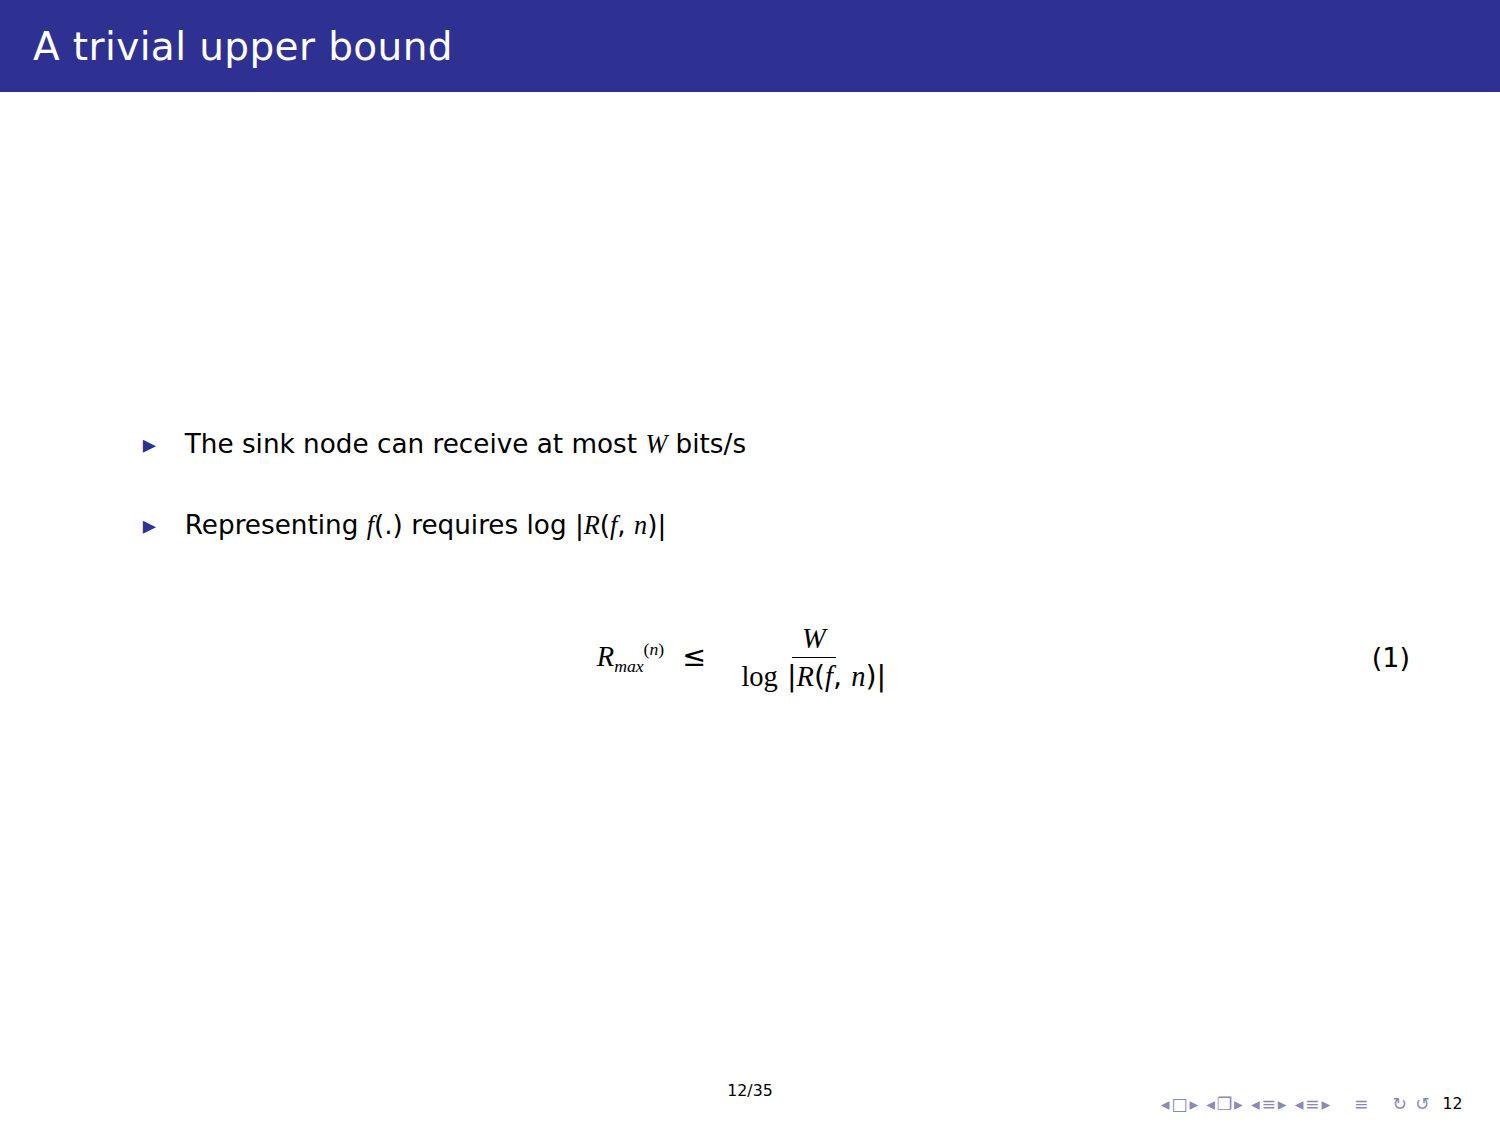A trivial upper bound
The sink node can receive at most W bits/s
Representing f(.) requires log |R(f, n)|
Rmax(n) ≤ W log |R(f, n)| (1)
12/35
12